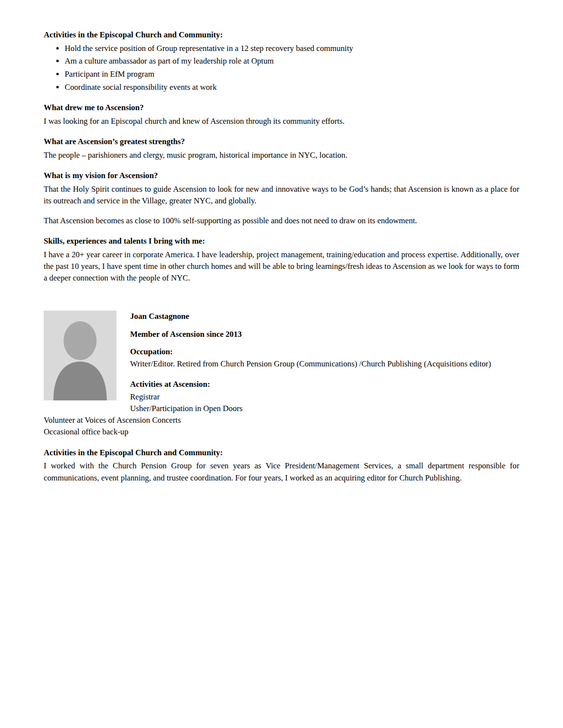Activities in the Episcopal Church and Community:
Hold the service position of Group representative in a 12 step recovery based community
Am a culture ambassador as part of my leadership role at Optum
Participant in EfM program
Coordinate social responsibility events at work
What drew me to Ascension?
I was looking for an Episcopal church and knew of Ascension through its community efforts.
What are Ascension’s greatest strengths?
The people – parishioners and clergy, music program, historical importance in NYC, location.
What is my vision for Ascension?
That the Holy Spirit continues to guide Ascension to look for new and innovative ways to be God’s hands; that Ascension is known as a place for its outreach and service in the Village, greater NYC, and globally.
That Ascension becomes as close to 100% self-supporting as possible and does not need to draw on its endowment.
Skills, experiences and talents I bring with me:
I have a 20+ year career in corporate America. I have leadership, project management, training/education and process expertise. Additionally, over the past 10 years, I have spent time in other church homes and will be able to bring learnings/fresh ideas to Ascension as we look for ways to form a deeper connection with the people of NYC.
Joan Castagnone
Member of Ascension since 2013
Occupation:
Writer/Editor. Retired from Church Pension Group (Communications) /Church Publishing (Acquisitions editor)
Activities at Ascension:
Registrar
Usher/Participation in Open Doors
Volunteer at Voices of Ascension Concerts
Occasional office back-up
Activities in the Episcopal Church and Community:
I worked with the Church Pension Group for seven years as Vice President/Management Services, a small department responsible for communications, event planning, and trustee coordination. For four years, I worked as an acquiring editor for Church Publishing.